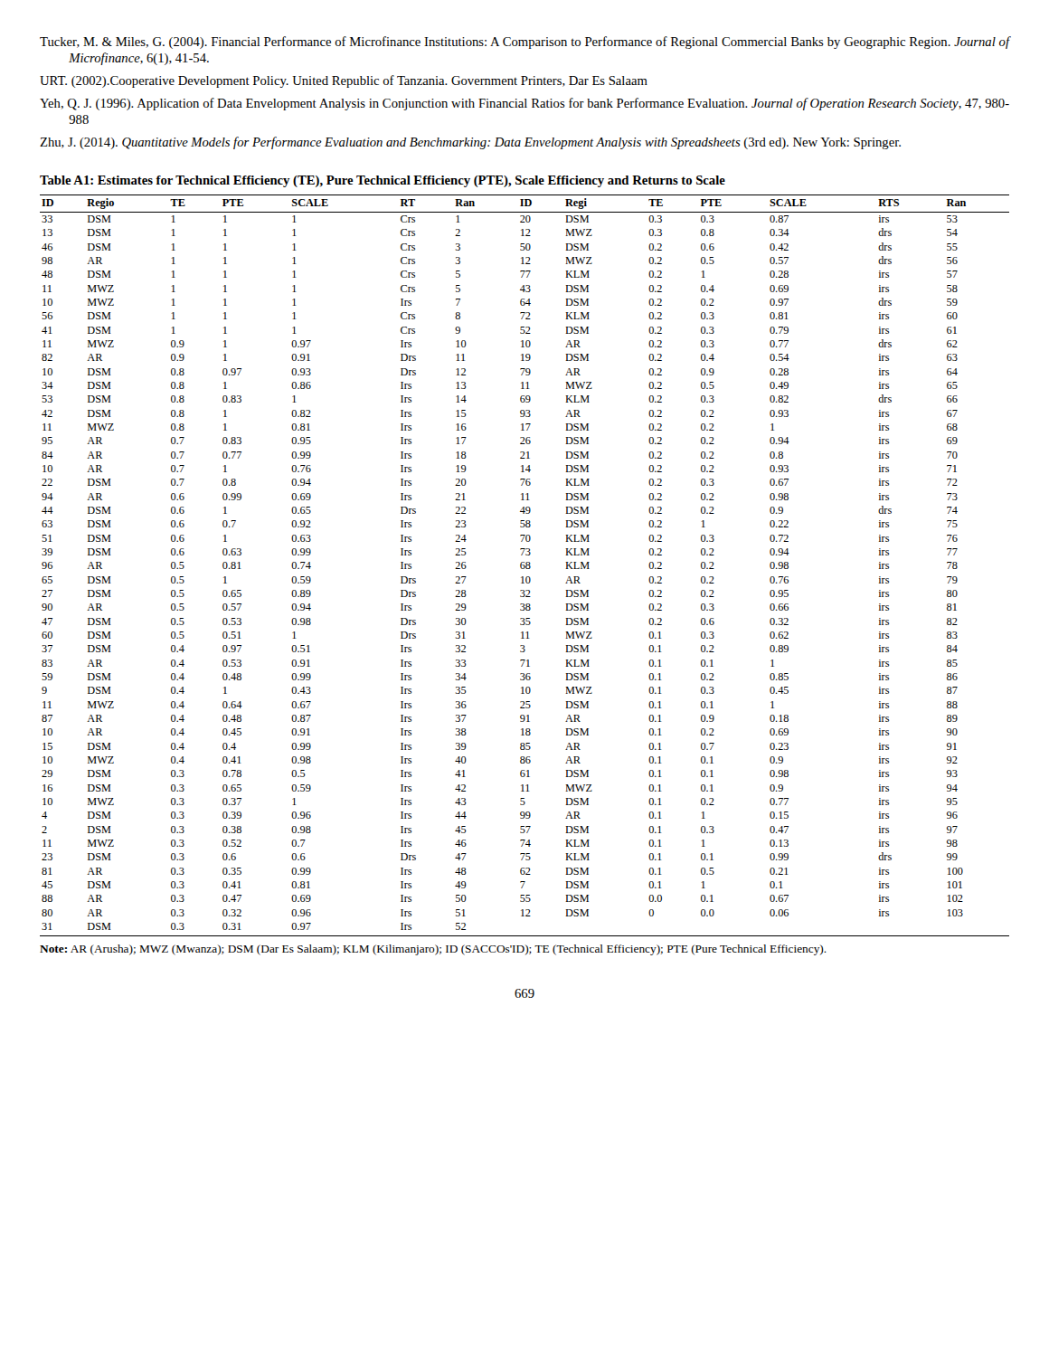Tucker, M. & Miles, G. (2004). Financial Performance of Microfinance Institutions: A Comparison to Performance of Regional Commercial Banks by Geographic Region. Journal of Microfinance, 6(1), 41-54.
URT. (2002).Cooperative Development Policy. United Republic of Tanzania. Government Printers, Dar Es Salaam
Yeh, Q. J. (1996). Application of Data Envelopment Analysis in Conjunction with Financial Ratios for bank Performance Evaluation. Journal of Operation Research Society, 47, 980-988
Zhu, J. (2014). Quantitative Models for Performance Evaluation and Benchmarking: Data Envelopment Analysis with Spreadsheets (3rd ed). New York: Springer.
Table A1: Estimates for Technical Efficiency (TE), Pure Technical Efficiency (PTE), Scale Efficiency and Returns to Scale
| ID | Regio | TE | PTE | SCALE | RT | Ran | ID | Regi | TE | PTE | SCALE | RTS | Ran |
| --- | --- | --- | --- | --- | --- | --- | --- | --- | --- | --- | --- | --- | --- |
| 33 | DSM | 1 | 1 | 1 | Crs | 1 | 20 | DSM | 0.3 | 0.3 | 0.87 | irs | 53 |
| 13 | DSM | 1 | 1 | 1 | Crs | 2 | 12 | MWZ | 0.3 | 0.8 | 0.34 | drs | 54 |
| 46 | DSM | 1 | 1 | 1 | Crs | 3 | 50 | DSM | 0.2 | 0.6 | 0.42 | drs | 55 |
| 98 | AR | 1 | 1 | 1 | Crs | 3 | 12 | MWZ | 0.2 | 0.5 | 0.57 | drs | 56 |
| 48 | DSM | 1 | 1 | 1 | Crs | 5 | 77 | KLM | 0.2 | 1 | 0.28 | irs | 57 |
| 11 | MWZ | 1 | 1 | 1 | Crs | 5 | 43 | DSM | 0.2 | 0.4 | 0.69 | irs | 58 |
| 10 | MWZ | 1 | 1 | 1 | Irs | 7 | 64 | DSM | 0.2 | 0.2 | 0.97 | drs | 59 |
| 56 | DSM | 1 | 1 | 1 | Crs | 8 | 72 | KLM | 0.2 | 0.3 | 0.81 | irs | 60 |
| 41 | DSM | 1 | 1 | 1 | Crs | 9 | 52 | DSM | 0.2 | 0.3 | 0.79 | irs | 61 |
| 11 | MWZ | 0.9 | 1 | 0.97 | Irs | 10 | 10 | AR | 0.2 | 0.3 | 0.77 | drs | 62 |
| 82 | AR | 0.9 | 1 | 0.91 | Drs | 11 | 19 | DSM | 0.2 | 0.4 | 0.54 | irs | 63 |
| 10 | DSM | 0.8 | 0.97 | 0.93 | Drs | 12 | 79 | AR | 0.2 | 0.9 | 0.28 | irs | 64 |
| 34 | DSM | 0.8 | 1 | 0.86 | Irs | 13 | 11 | MWZ | 0.2 | 0.5 | 0.49 | irs | 65 |
| 53 | DSM | 0.8 | 0.83 | 1 | Irs | 14 | 69 | KLM | 0.2 | 0.3 | 0.82 | drs | 66 |
| 42 | DSM | 0.8 | 1 | 0.82 | Irs | 15 | 93 | AR | 0.2 | 0.2 | 0.93 | irs | 67 |
| 11 | MWZ | 0.8 | 1 | 0.81 | Irs | 16 | 17 | DSM | 0.2 | 0.2 | 1 | irs | 68 |
| 95 | AR | 0.7 | 0.83 | 0.95 | Irs | 17 | 26 | DSM | 0.2 | 0.2 | 0.94 | irs | 69 |
| 84 | AR | 0.7 | 0.77 | 0.99 | Irs | 18 | 21 | DSM | 0.2 | 0.2 | 0.8 | irs | 70 |
| 10 | AR | 0.7 | 1 | 0.76 | Irs | 19 | 14 | DSM | 0.2 | 0.2 | 0.93 | irs | 71 |
| 22 | DSM | 0.7 | 0.8 | 0.94 | Irs | 20 | 76 | KLM | 0.2 | 0.3 | 0.67 | irs | 72 |
| 94 | AR | 0.6 | 0.99 | 0.69 | Irs | 21 | 11 | DSM | 0.2 | 0.2 | 0.98 | irs | 73 |
| 44 | DSM | 0.6 | 1 | 0.65 | Drs | 22 | 49 | DSM | 0.2 | 0.2 | 0.9 | drs | 74 |
| 63 | DSM | 0.6 | 0.7 | 0.92 | Irs | 23 | 58 | DSM | 0.2 | 1 | 0.22 | irs | 75 |
| 51 | DSM | 0.6 | 1 | 0.63 | Irs | 24 | 70 | KLM | 0.2 | 0.3 | 0.72 | irs | 76 |
| 39 | DSM | 0.6 | 0.63 | 0.99 | Irs | 25 | 73 | KLM | 0.2 | 0.2 | 0.94 | irs | 77 |
| 96 | AR | 0.5 | 0.81 | 0.74 | Irs | 26 | 68 | KLM | 0.2 | 0.2 | 0.98 | irs | 78 |
| 65 | DSM | 0.5 | 1 | 0.59 | Drs | 27 | 10 | AR | 0.2 | 0.2 | 0.76 | irs | 79 |
| 27 | DSM | 0.5 | 0.65 | 0.89 | Drs | 28 | 32 | DSM | 0.2 | 0.2 | 0.95 | irs | 80 |
| 90 | AR | 0.5 | 0.57 | 0.94 | Irs | 29 | 38 | DSM | 0.2 | 0.3 | 0.66 | irs | 81 |
| 47 | DSM | 0.5 | 0.53 | 0.98 | Drs | 30 | 35 | DSM | 0.2 | 0.6 | 0.32 | irs | 82 |
| 60 | DSM | 0.5 | 0.51 | 1 | Drs | 31 | 11 | MWZ | 0.1 | 0.3 | 0.62 | irs | 83 |
| 37 | DSM | 0.4 | 0.97 | 0.51 | Irs | 32 | 3 | DSM | 0.1 | 0.2 | 0.89 | irs | 84 |
| 83 | AR | 0.4 | 0.53 | 0.91 | Irs | 33 | 71 | KLM | 0.1 | 0.1 | 1 | irs | 85 |
| 59 | DSM | 0.4 | 0.48 | 0.99 | Irs | 34 | 36 | DSM | 0.1 | 0.2 | 0.85 | irs | 86 |
| 9 | DSM | 0.4 | 1 | 0.43 | Irs | 35 | 10 | MWZ | 0.1 | 0.3 | 0.45 | irs | 87 |
| 11 | MWZ | 0.4 | 0.64 | 0.67 | Irs | 36 | 25 | DSM | 0.1 | 0.1 | 1 | irs | 88 |
| 87 | AR | 0.4 | 0.48 | 0.87 | Irs | 37 | 91 | AR | 0.1 | 0.9 | 0.18 | irs | 89 |
| 10 | AR | 0.4 | 0.45 | 0.91 | Irs | 38 | 18 | DSM | 0.1 | 0.2 | 0.69 | irs | 90 |
| 15 | DSM | 0.4 | 0.4 | 0.99 | Irs | 39 | 85 | AR | 0.1 | 0.7 | 0.23 | irs | 91 |
| 10 | MWZ | 0.4 | 0.41 | 0.98 | Irs | 40 | 86 | AR | 0.1 | 0.1 | 0.9 | irs | 92 |
| 29 | DSM | 0.3 | 0.78 | 0.5 | Irs | 41 | 61 | DSM | 0.1 | 0.1 | 0.98 | irs | 93 |
| 16 | DSM | 0.3 | 0.65 | 0.59 | Irs | 42 | 11 | MWZ | 0.1 | 0.1 | 0.9 | irs | 94 |
| 10 | MWZ | 0.3 | 0.37 | 1 | Irs | 43 | 5 | DSM | 0.1 | 0.2 | 0.77 | irs | 95 |
| 4 | DSM | 0.3 | 0.39 | 0.96 | Irs | 44 | 99 | AR | 0.1 | 1 | 0.15 | irs | 96 |
| 2 | DSM | 0.3 | 0.38 | 0.98 | Irs | 45 | 57 | DSM | 0.1 | 0.3 | 0.47 | irs | 97 |
| 11 | MWZ | 0.3 | 0.52 | 0.7 | Irs | 46 | 74 | KLM | 0.1 | 1 | 0.13 | irs | 98 |
| 23 | DSM | 0.3 | 0.6 | 0.6 | Drs | 47 | 75 | KLM | 0.1 | 0.1 | 0.99 | drs | 99 |
| 81 | AR | 0.3 | 0.35 | 0.99 | Irs | 48 | 62 | DSM | 0.1 | 0.5 | 0.21 | irs | 100 |
| 45 | DSM | 0.3 | 0.41 | 0.81 | Irs | 49 | 7 | DSM | 0.1 | 1 | 0.1 | irs | 101 |
| 88 | AR | 0.3 | 0.47 | 0.69 | Irs | 50 | 55 | DSM | 0.0 | 0.1 | 0.67 | irs | 102 |
| 80 | AR | 0.3 | 0.32 | 0.96 | Irs | 51 | 12 | DSM | 0 | 0.0 | 0.06 | irs | 103 |
| 31 | DSM | 0.3 | 0.31 | 0.97 | Irs | 52 | | | | | | | |
Note: AR (Arusha); MWZ (Mwanza); DSM (Dar Es Salaam); KLM (Kilimanjaro); ID (SACCOs'ID); TE (Technical Efficiency); PTE (Pure Technical Efficiency).
669